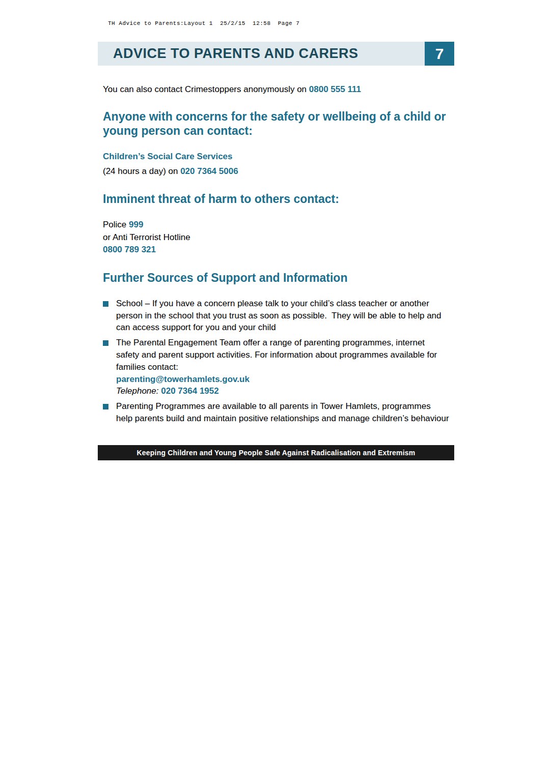TH Advice to Parents:Layout 1 25/2/15 12:58 Page 7
ADVICE TO PARENTS AND CARERS
7
You can also contact Crimestoppers anonymously on 0800 555 111
Anyone with concerns for the safety or wellbeing of a child or young person can contact:
Children’s Social Care Services
(24 hours a day) on 020 7364 5006
Imminent threat of harm to others contact:
Police 999
or Anti Terrorist Hotline
0800 789 321
Further Sources of Support and Information
School – If you have a concern please talk to your child’s class teacher or another person in the school that you trust as soon as possible. They will be able to help and can access support for you and your child
The Parental Engagement Team offer a range of parenting programmes, internet safety and parent support activities. For information about programmes available for families contact:
parenting@towerhamlets.gov.uk
Telephone: 020 7364 1952
Parenting Programmes are available to all parents in Tower Hamlets, programmes help parents build and maintain positive relationships and manage children’s behaviour
Keeping Children and Young People Safe Against Radicalisation and Extremism